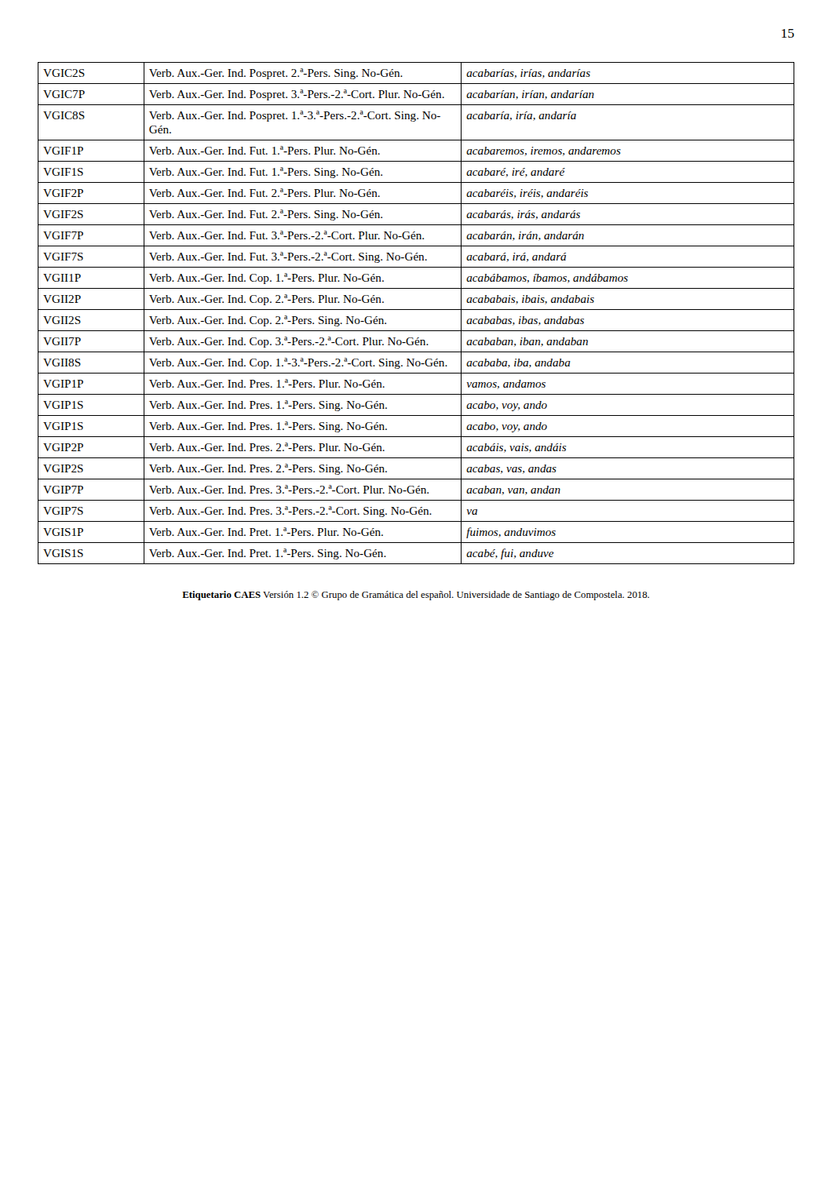15
| VGIC2S | Verb. Aux.-Ger. Ind. Pospret. 2.ª-Pers. Sing. No-Gén. | acabarías, irías, andarías |
| VGIC7P | Verb. Aux.-Ger. Ind. Pospret. 3.ª-Pers.-2.ª-Cort. Plur. No-Gén. | acabarían, irían, andarían |
| VGIC8S | Verb. Aux.-Ger. Ind. Pospret. 1.ª-3.ª-Pers.-2.ª-Cort. Sing. No-Gén. | acabaría, iría, andaría |
| VGIF1P | Verb. Aux.-Ger. Ind. Fut. 1.ª-Pers. Plur. No-Gén. | acabaremos, iremos, andaremos |
| VGIF1S | Verb. Aux.-Ger. Ind. Fut. 1.ª-Pers. Sing. No-Gén. | acabaré, iré, andaré |
| VGIF2P | Verb. Aux.-Ger. Ind. Fut. 2.ª-Pers. Plur. No-Gén. | acabaréis, iréis, andaréis |
| VGIF2S | Verb. Aux.-Ger. Ind. Fut. 2.ª-Pers. Sing. No-Gén. | acabarás, irás, andarás |
| VGIF7P | Verb. Aux.-Ger. Ind. Fut. 3.ª-Pers.-2.ª-Cort. Plur. No-Gén. | acabarán, irán, andarán |
| VGIF7S | Verb. Aux.-Ger. Ind. Fut. 3.ª-Pers.-2.ª-Cort. Sing. No-Gén. | acabará, irá, andará |
| VGII1P | Verb. Aux.-Ger. Ind. Cop. 1.ª-Pers. Plur. No-Gén. | acabábamos, íbamos, andábamos |
| VGII2P | Verb. Aux.-Ger. Ind. Cop. 2.ª-Pers. Plur. No-Gén. | acababais, ibais, andabais |
| VGII2S | Verb. Aux.-Ger. Ind. Cop. 2.ª-Pers. Sing. No-Gén. | acababas, ibas, andabas |
| VGII7P | Verb. Aux.-Ger. Ind. Cop. 3.ª-Pers.-2.ª-Cort. Plur. No-Gén. | acababan, iban, andaban |
| VGII8S | Verb. Aux.-Ger. Ind. Cop. 1.ª-3.ª-Pers.-2.ª-Cort. Sing. No-Gén. | acababa, iba, andaba |
| VGIP1P | Verb. Aux.-Ger. Ind. Pres. 1.ª-Pers. Plur. No-Gén. | vamos, andamos |
| VGIP1S | Verb. Aux.-Ger. Ind. Pres. 1.ª-Pers. Sing. No-Gén. | acabo, voy, ando |
| VGIP1S | Verb. Aux.-Ger. Ind. Pres. 1.ª-Pers. Sing. No-Gén. | acabo, voy, ando |
| VGIP2P | Verb. Aux.-Ger. Ind. Pres. 2.ª-Pers. Plur. No-Gén. | acabáis, vais, andáis |
| VGIP2S | Verb. Aux.-Ger. Ind. Pres. 2.ª-Pers. Sing. No-Gén. | acabas, vas, andas |
| VGIP7P | Verb. Aux.-Ger. Ind. Pres. 3.ª-Pers.-2.ª-Cort. Plur. No-Gén. | acaban, van, andan |
| VGIP7S | Verb. Aux.-Ger. Ind. Pres. 3.ª-Pers.-2.ª-Cort. Sing. No-Gén. | va |
| VGIS1P | Verb. Aux.-Ger. Ind. Pret. 1.ª-Pers. Plur. No-Gén. | fuimos, anduvimos |
| VGIS1S | Verb. Aux.-Ger. Ind. Pret. 1.ª-Pers. Sing. No-Gén. | acabé, fui, anduve |
Etiquetario CAES Versión 1.2 © Grupo de Gramática del español. Universidade de Santiago de Compostela. 2018.